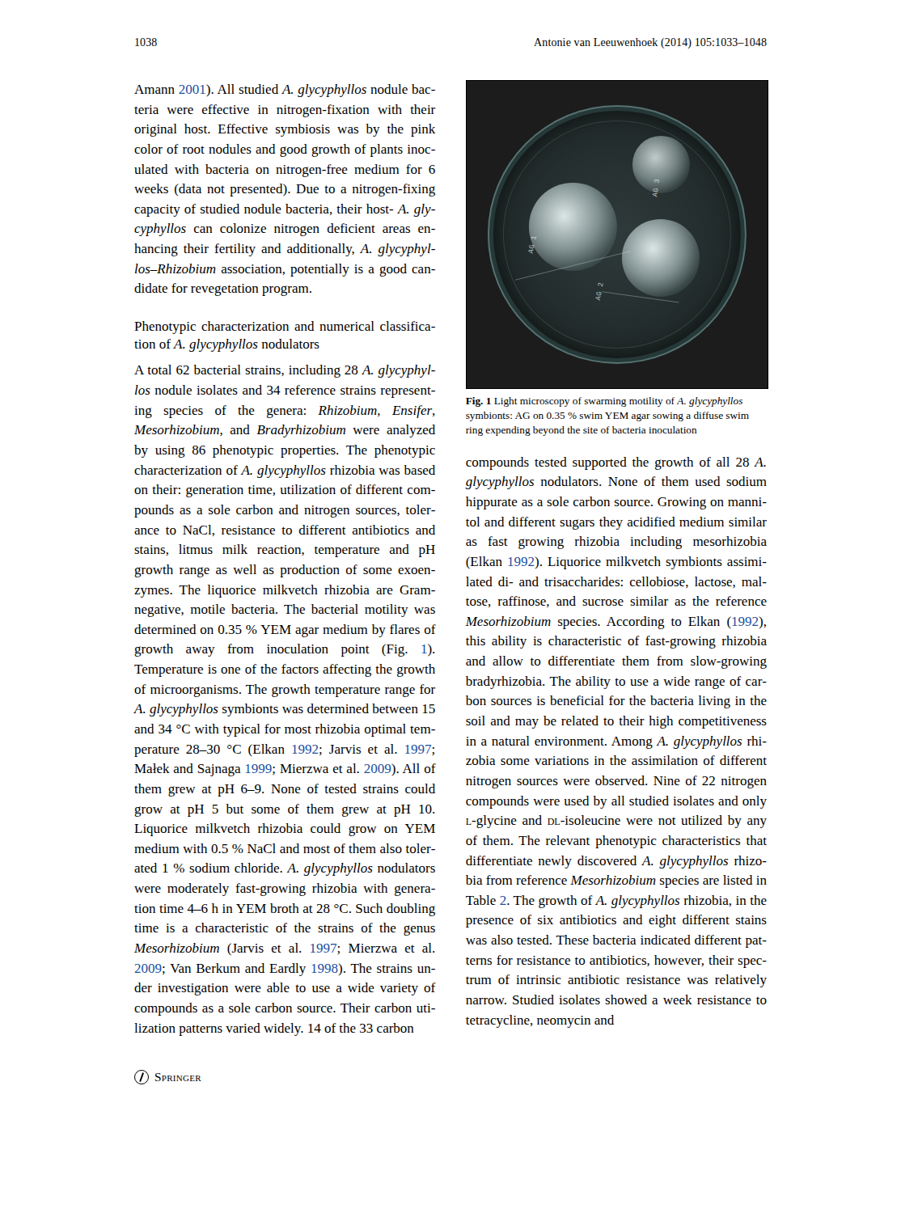1038
Antonie van Leeuwenhoek (2014) 105:1033–1048
Amann 2001). All studied A. glycyphyllos nodule bacteria were effective in nitrogen-fixation with their original host. Effective symbiosis was by the pink color of root nodules and good growth of plants inoculated with bacteria on nitrogen-free medium for 6 weeks (data not presented). Due to a nitrogen-fixing capacity of studied nodule bacteria, their host- A. glycyphyllos can colonize nitrogen deficient areas enhancing their fertility and additionally, A. glycyphyllos–Rhizobium association, potentially is a good candidate for revegetation program.
Phenotypic characterization and numerical classification of A. glycyphyllos nodulators
A total 62 bacterial strains, including 28 A. glycyphyllos nodule isolates and 34 reference strains representing species of the genera: Rhizobium, Ensifer, Mesorhizobium, and Bradyrhizobium were analyzed by using 86 phenotypic properties. The phenotypic characterization of A. glycyphyllos rhizobia was based on their: generation time, utilization of different compounds as a sole carbon and nitrogen sources, tolerance to NaCl, resistance to different antibiotics and stains, litmus milk reaction, temperature and pH growth range as well as production of some exoenzymes. The liquorice milkvetch rhizobia are Gram-negative, motile bacteria. The bacterial motility was determined on 0.35 % YEM agar medium by flares of growth away from inoculation point (Fig. 1). Temperature is one of the factors affecting the growth of microorganisms. The growth temperature range for A. glycyphyllos symbionts was determined between 15 and 34 °C with typical for most rhizobia optimal temperature 28–30 °C (Elkan 1992; Jarvis et al. 1997; Małek and Sajnaga 1999; Mierzwa et al. 2009). All of them grew at pH 6–9. None of tested strains could grow at pH 5 but some of them grew at pH 10. Liquorice milkvetch rhizobia could grow on YEM medium with 0.5 % NaCl and most of them also tolerated 1 % sodium chloride. A. glycyphyllos nodulators were moderately fast-growing rhizobia with generation time 4–6 h in YEM broth at 28 °C. Such doubling time is a characteristic of the strains of the genus Mesorhizobium (Jarvis et al. 1997; Mierzwa et al. 2009; Van Berkum and Eardly 1998). The strains under investigation were able to use a wide variety of compounds as a sole carbon source. Their carbon utilization patterns varied widely. 14 of the 33 carbon
AG 1
AG 2
AG 3
Fig. 1 Light microscopy of swarming motility of A. glycyphyllos symbionts: AG on 0.35 % swim YEM agar sowing a diffuse swim ring expending beyond the site of bacteria inoculation
compounds tested supported the growth of all 28 A. glycyphyllos nodulators. None of them used sodium hippurate as a sole carbon source. Growing on mannitol and different sugars they acidified medium similar as fast growing rhizobia including mesorhizobia (Elkan 1992). Liquorice milkvetch symbionts assimilated di- and trisaccharides: cellobiose, lactose, maltose, raffinose, and sucrose similar as the reference Mesorhizobium species. According to Elkan (1992), this ability is characteristic of fast-growing rhizobia and allow to differentiate them from slow-growing bradyrhizobia. The ability to use a wide range of carbon sources is beneficial for the bacteria living in the soil and may be related to their high competitiveness in a natural environment. Among A. glycyphyllos rhizobia some variations in the assimilation of different nitrogen sources were observed. Nine of 22 nitrogen compounds were used by all studied isolates and only l-glycine and dl-isoleucine were not utilized by any of them. The relevant phenotypic characteristics that differentiate newly discovered A. glycyphyllos rhizobia from reference Mesorhizobium species are listed in Table 2. The growth of A. glycyphyllos rhizobia, in the presence of six antibiotics and eight different stains was also tested. These bacteria indicated different patterns for resistance to antibiotics, however, their spectrum of intrinsic antibiotic resistance was relatively narrow. Studied isolates showed a week resistance to tetracycline, neomycin and
Springer